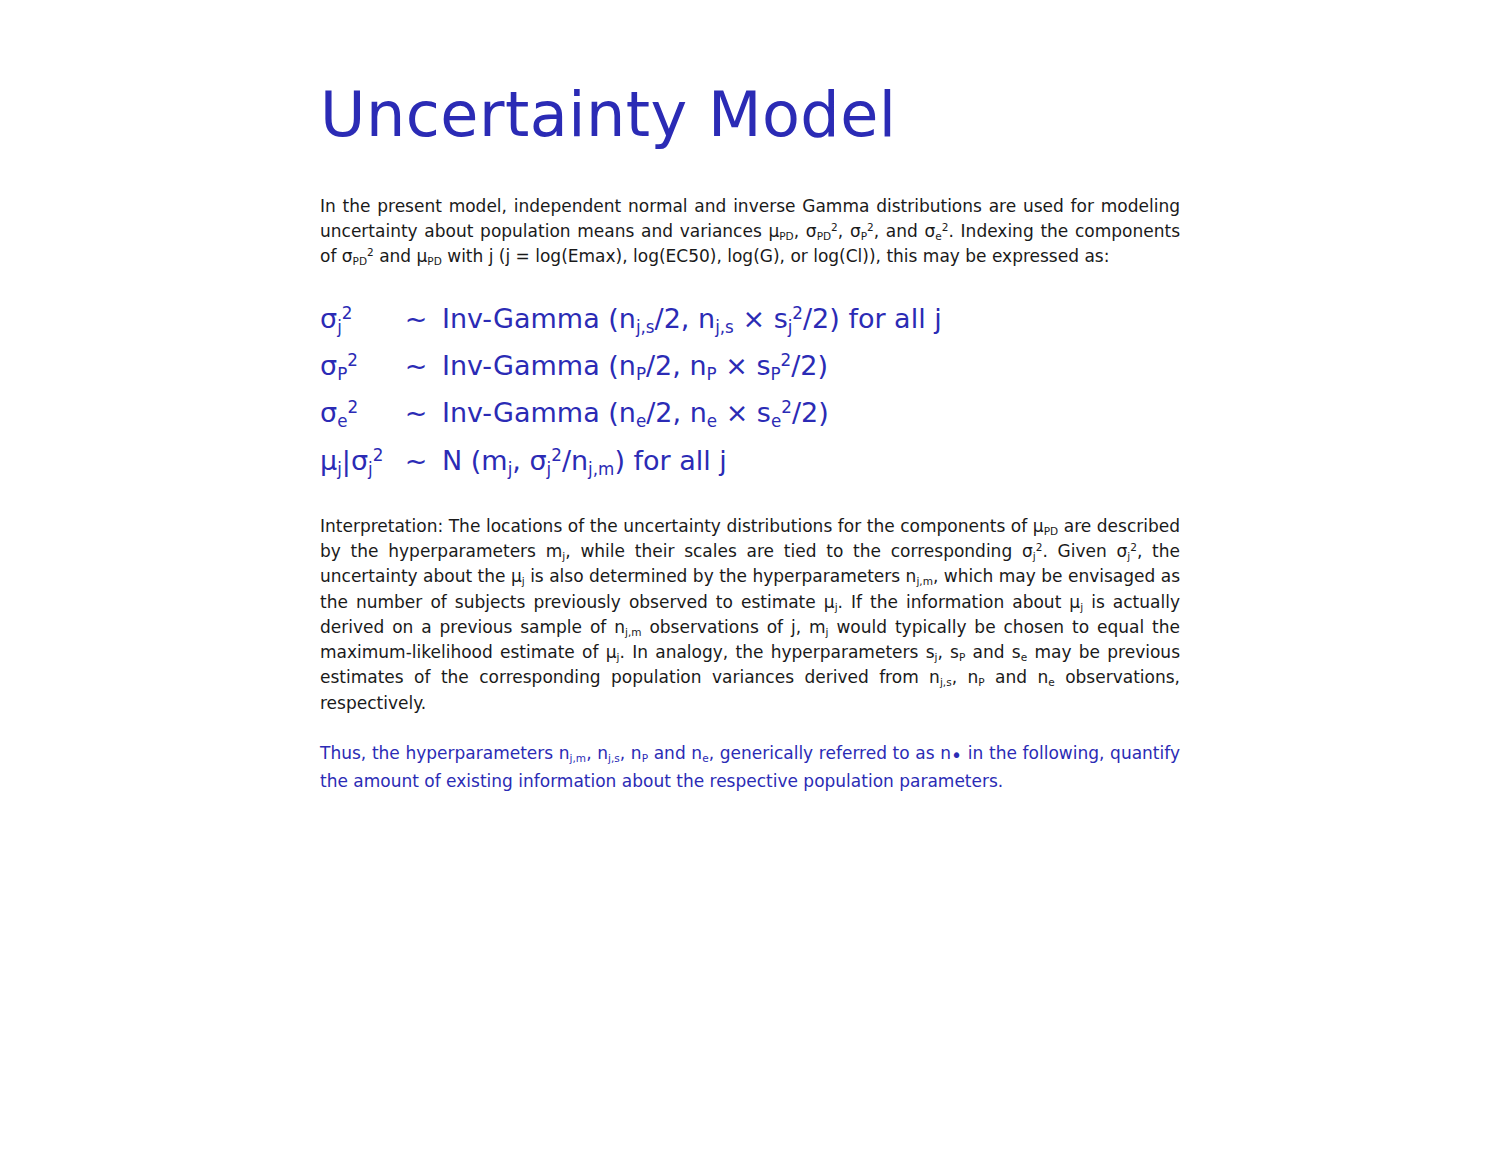Uncertainty Model
In the present model, independent normal and inverse Gamma distributions are used for modeling uncertainty about population means and variances μPD, σPD2, σP2, and σe2. Indexing the components of σPD2 and μPD with j (j = log(Emax), log(EC50), log(G), or log(Cl)), this may be expressed as:
σj2~Inv-Gamma (nj,s/2, nj,s × sj2/2) for all j
σP2~Inv-Gamma (nP/2, nP × sP2/2)
σe2~Inv-Gamma (ne/2, ne × se2/2)
μj|σj2~N (mj, σj2/nj,m) for all j
Interpretation: The locations of the uncertainty distributions for the components of μPD are described by the hyperparameters mj, while their scales are tied to the corresponding σj2. Given σj2, the uncertainty about the μj is also determined by the hyperparameters nj,m, which may be envisaged as the number of subjects previously observed to estimate μj. If the information about μj is actually derived on a previous sample of nj,m observations of j, mj would typically be chosen to equal the maximum-likelihood estimate of μj. In analogy, the hyperparameters sj, sP and se may be previous estimates of the corresponding population variances derived from nj,s, nP and ne observations, respectively.
Thus, the hyperparameters nj,m, nj,s, nP and ne, generically referred to as n• in the following, quantify the amount of existing information about the respective population parameters.